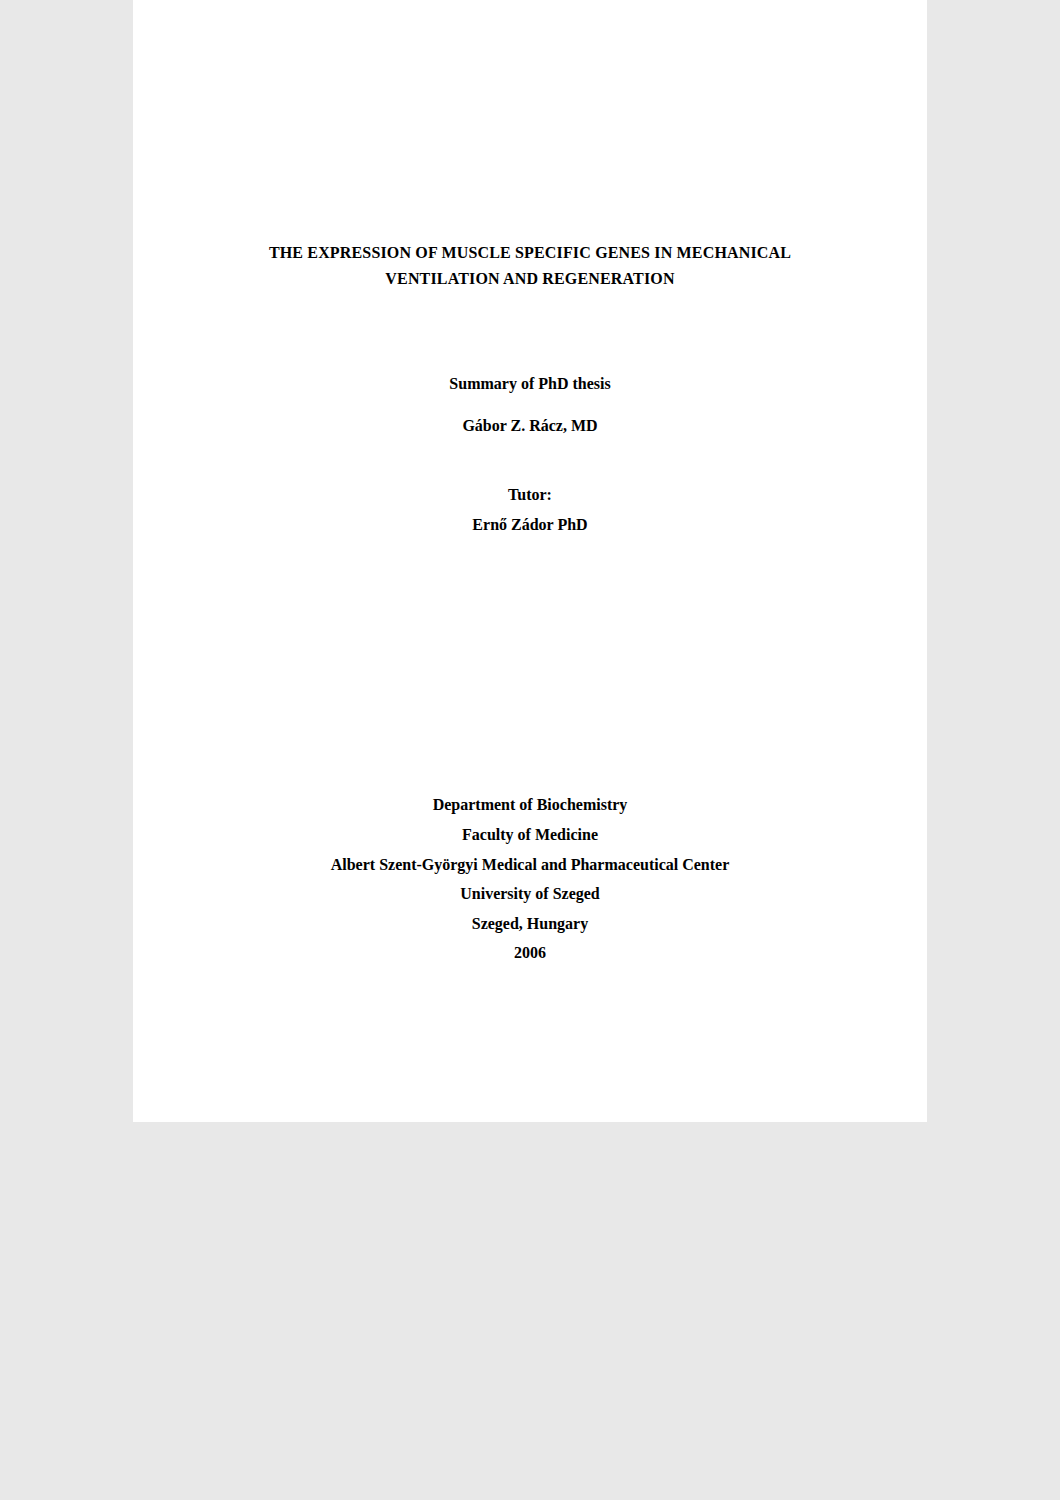The expression of muscle specific genes in mechanical ventilation and regeneration
Summary of PhD thesis
Gábor Z. Rácz, MD
Tutor:
Ernő Zádor PhD
Department of Biochemistry
Faculty of Medicine
Albert Szent-Györgyi Medical and Pharmaceutical Center
University of Szeged
Szeged, Hungary
2006